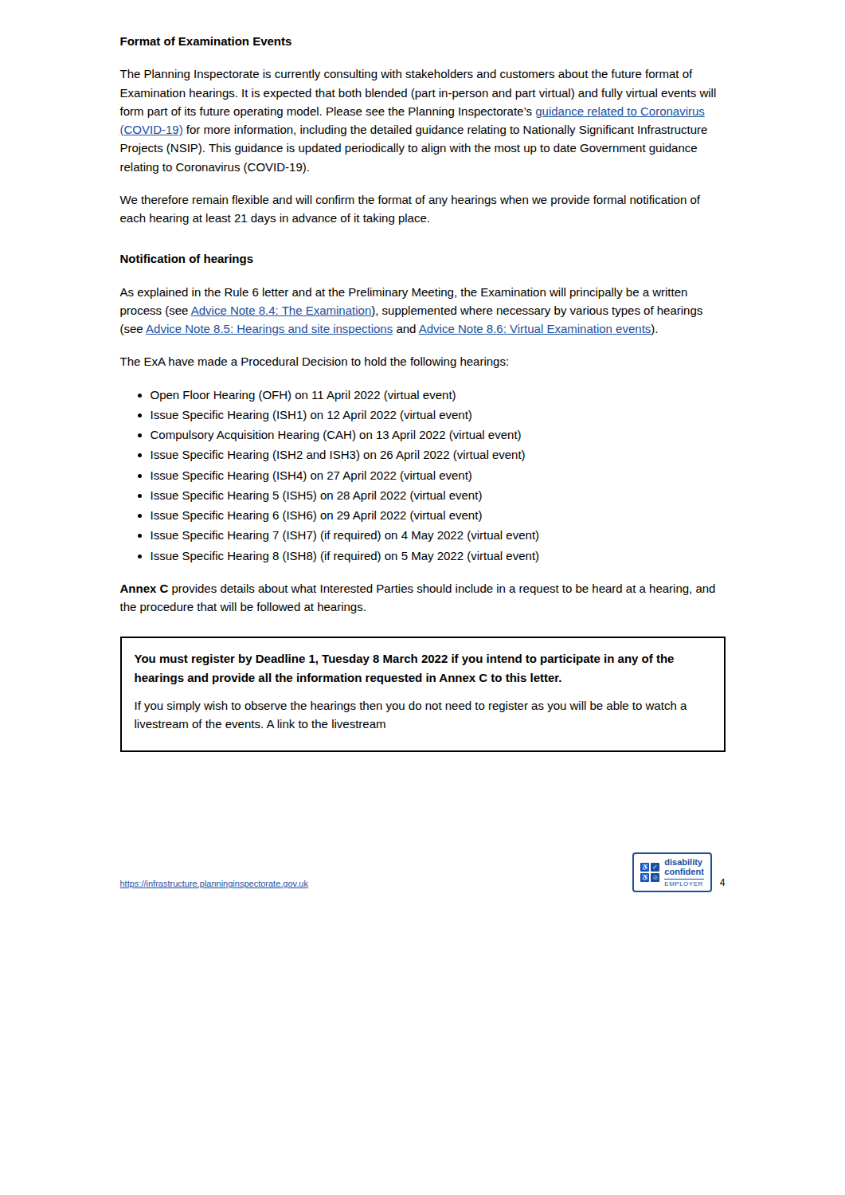Format of Examination Events
The Planning Inspectorate is currently consulting with stakeholders and customers about the future format of Examination hearings. It is expected that both blended (part in-person and part virtual) and fully virtual events will form part of its future operating model. Please see the Planning Inspectorate’s guidance related to Coronavirus (COVID-19) for more information, including the detailed guidance relating to Nationally Significant Infrastructure Projects (NSIP). This guidance is updated periodically to align with the most up to date Government guidance relating to Coronavirus (COVID-19).
We therefore remain flexible and will confirm the format of any hearings when we provide formal notification of each hearing at least 21 days in advance of it taking place.
Notification of hearings
As explained in the Rule 6 letter and at the Preliminary Meeting, the Examination will principally be a written process (see Advice Note 8.4: The Examination), supplemented where necessary by various types of hearings (see Advice Note 8.5: Hearings and site inspections and Advice Note 8.6: Virtual Examination events).
The ExA have made a Procedural Decision to hold the following hearings:
Open Floor Hearing (OFH) on 11 April 2022 (virtual event)
Issue Specific Hearing (ISH1) on 12 April 2022 (virtual event)
Compulsory Acquisition Hearing (CAH) on 13 April 2022 (virtual event)
Issue Specific Hearing (ISH2 and ISH3) on 26 April 2022 (virtual event)
Issue Specific Hearing (ISH4) on 27 April 2022 (virtual event)
Issue Specific Hearing 5 (ISH5) on 28 April 2022 (virtual event)
Issue Specific Hearing 6 (ISH6) on 29 April 2022 (virtual event)
Issue Specific Hearing 7 (ISH7) (if required) on 4 May 2022 (virtual event)
Issue Specific Hearing 8 (ISH8) (if required) on 5 May 2022 (virtual event)
Annex C provides details about what Interested Parties should include in a request to be heard at a hearing, and the procedure that will be followed at hearings.
You must register by Deadline 1, Tuesday 8 March 2022 if you intend to participate in any of the hearings and provide all the information requested in Annex C to this letter.
If you simply wish to observe the hearings then you do not need to register as you will be able to watch a livestream of the events. A link to the livestream
https://infrastructure.planninginspectorate.gov.uk
♿
✓
♿
☺
disability confident EMPLOYER
4